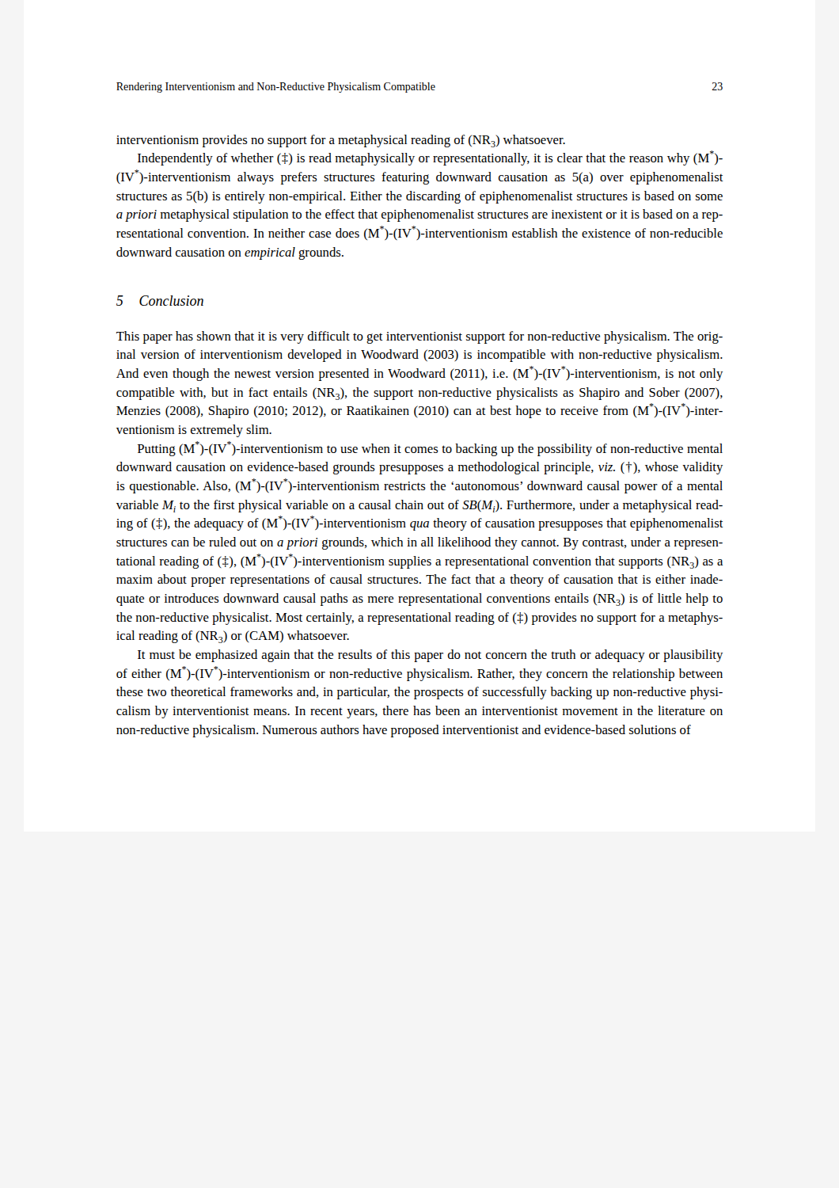Rendering Interventionism and Non-Reductive Physicalism Compatible 23
interventionism provides no support for a metaphysical reading of (NR3) whatsoever.
Independently of whether (‡) is read metaphysically or representationally, it is clear that the reason why (M*)-(IV*)-interventionism always prefers structures featuring downward causation as 5(a) over epiphenomenalist structures as 5(b) is entirely non-empirical. Either the discarding of epiphenomenalist structures is based on some a priori metaphysical stipulation to the effect that epiphenomenalist structures are inexistent or it is based on a representational convention. In neither case does (M*)-(IV*)-interventionism establish the existence of non-reducible downward causation on empirical grounds.
5 Conclusion
This paper has shown that it is very difficult to get interventionist support for non-reductive physicalism. The original version of interventionism developed in Woodward (2003) is incompatible with non-reductive physicalism. And even though the newest version presented in Woodward (2011), i.e. (M*)-(IV*)-interventionism, is not only compatible with, but in fact entails (NR3), the support non-reductive physicalists as Shapiro and Sober (2007), Menzies (2008), Shapiro (2010; 2012), or Raatikainen (2010) can at best hope to receive from (M*)-(IV*)-interventionism is extremely slim.
Putting (M*)-(IV*)-interventionism to use when it comes to backing up the possibility of non-reductive mental downward causation on evidence-based grounds presupposes a methodological principle, viz. (†), whose validity is questionable. Also, (M*)-(IV*)-interventionism restricts the ‘autonomous’ downward causal power of a mental variable Mi to the first physical variable on a causal chain out of SB(Mi). Furthermore, under a metaphysical reading of (‡), the adequacy of (M*)-(IV*)-interventionism qua theory of causation presupposes that epiphenomenalist structures can be ruled out on a priori grounds, which in all likelihood they cannot. By contrast, under a representational reading of (‡), (M*)-(IV*)-interventionism supplies a representational convention that supports (NR3) as a maxim about proper representations of causal structures. The fact that a theory of causation that is either inadequate or introduces downward causal paths as mere representational conventions entails (NR3) is of little help to the non-reductive physicalist. Most certainly, a representational reading of (‡) provides no support for a metaphysical reading of (NR3) or (CAM) whatsoever.
It must be emphasized again that the results of this paper do not concern the truth or adequacy or plausibility of either (M*)-(IV*)-interventionism or non-reductive physicalism. Rather, they concern the relationship between these two theoretical frameworks and, in particular, the prospects of successfully backing up non-reductive physicalism by interventionist means. In recent years, there has been an interventionist movement in the literature on non-reductive physicalism. Numerous authors have proposed interventionist and evidence-based solutions of